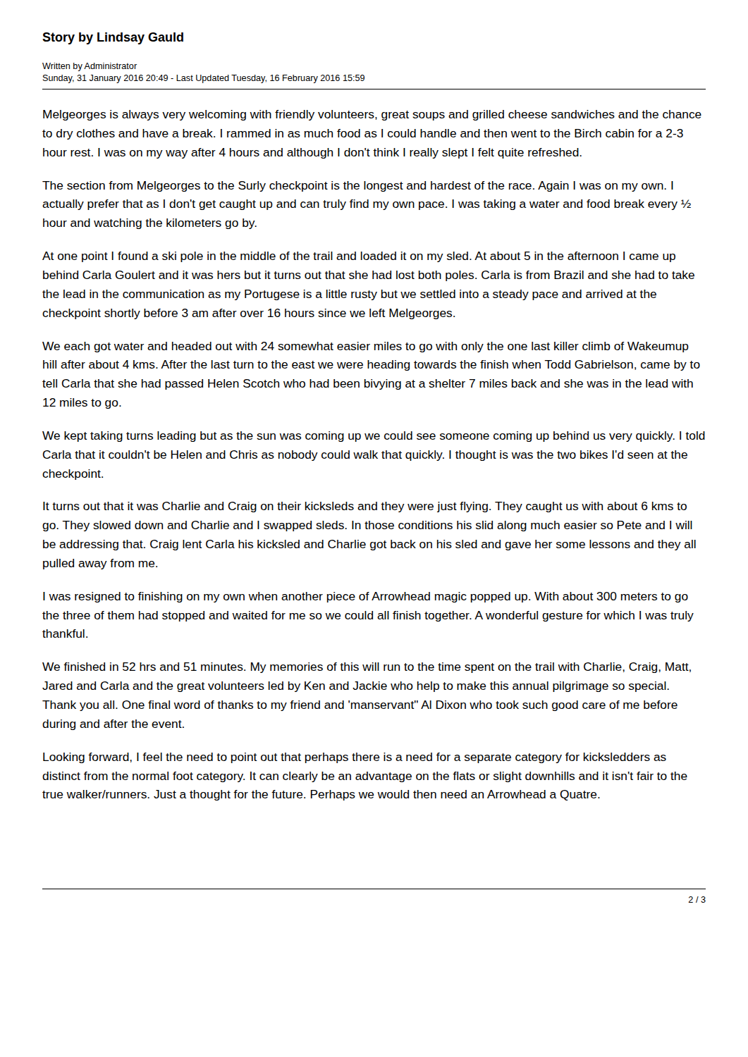Story by Lindsay Gauld
Written by Administrator
Sunday, 31 January 2016 20:49 - Last Updated Tuesday, 16 February 2016 15:59
Melgeorges is always very welcoming with friendly volunteers, great soups and grilled cheese sandwiches and the chance to dry clothes and have a break. I rammed in as much food as I could handle and then went to the Birch cabin for a 2-3 hour rest. I was on my way after 4 hours and although I don't think I really slept I felt quite refreshed.
The section from Melgeorges to the Surly checkpoint is the longest and hardest of the race. Again I was on my own. I actually prefer that as I don't get caught up and can truly find my own pace. I was taking a water and food break every ½ hour and watching the kilometers go by.
At one point I found a ski pole in the middle of the trail and loaded it on my sled. At about 5 in the afternoon I came up behind Carla Goulert and it was hers but it turns out that she had lost both poles. Carla is from Brazil and she had to take the lead in the communication as my Portugese is a little rusty but we settled into a steady pace and arrived at the checkpoint shortly before 3 am after over 16 hours since we left Melgeorges.
We each got water and headed out with 24 somewhat easier miles to go with only the one last killer climb of Wakeumup hill after about 4 kms. After the last turn to the east we were heading towards the finish when Todd Gabrielson, came by to tell Carla that she had passed Helen Scotch who had been bivying at a shelter 7 miles back and she was in the lead with 12 miles to go.
We kept taking turns leading but as the sun was coming up we could see someone coming up behind us very quickly. I told Carla that it couldn't be Helen and Chris as nobody could walk that quickly. I thought is was the two bikes I'd seen at the checkpoint.
It turns out that it was Charlie and Craig on their kicksleds and they were just flying. They caught us with about 6 kms to go. They slowed down and Charlie and I swapped sleds. In those conditions his slid along much easier so Pete and I will be addressing that. Craig lent Carla his kicksled and Charlie got back on his sled and gave her some lessons and they all pulled away from me.
I was resigned to finishing on my own when another piece of Arrowhead magic popped up. With about 300 meters to go the three of them had stopped and waited for me so we could all finish together. A wonderful gesture for which I was truly thankful.
We finished in 52 hrs and 51 minutes. My memories of this will run to the time spent on the trail with Charlie, Craig, Matt, Jared and Carla and the great volunteers led by Ken and Jackie who help to make this annual pilgrimage so special. Thank you all. One final word of thanks to my friend and 'manservant" Al Dixon who took such good care of me before during and after the event.
Looking forward, I feel the need to point out that perhaps there is a need for a separate category for kicksledders as distinct from the normal foot category. It can clearly be an advantage on the flats or slight downhills and it isn't fair to the true walker/runners. Just a thought for the future. Perhaps we would then need an Arrowhead a Quatre.
2 / 3